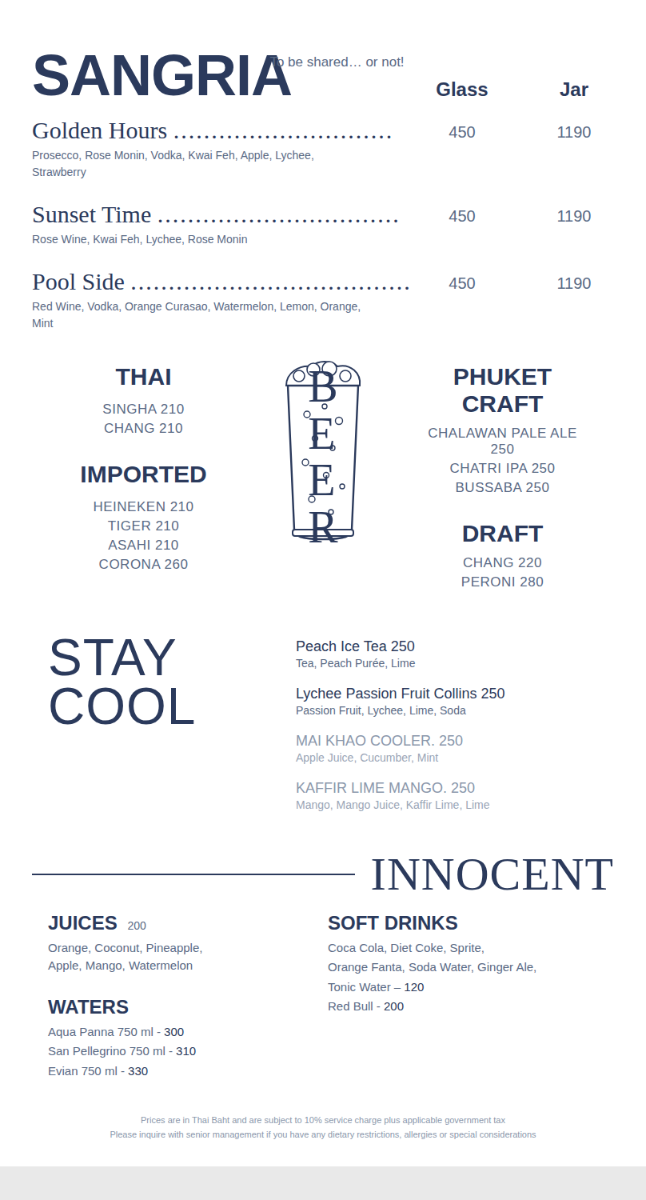SANGRIA
To be shared… or not!
Glass Jar
Golden Hours .............................
Prosecco, Rose Monin, Vodka, Kwai Feh, Apple, Lychee, Strawberry
450 1190
Sunset Time ................................
Rose Wine, Kwai Feh, Lychee, Rose Monin
450 1190
Pool Side .....................................
Red Wine, Vodka, Orange Curasao, Watermelon, Lemon, Orange, Mint
450 1190
THAI
SINGHA 210
CHANG 210
IMPORTED
HEINEKEN 210
TIGER 210
ASAHI 210
CORONA 260
B
E
E
R
PHUKET CRAFT
CHALAWAN PALE ALE 250
CHATRI IPA 250
BUSSABA 250
DRAFT
CHANG 220
PERONI 280
STAY
COOL
Peach Ice Tea 250
Tea, Peach Purée, Lime
Lychee Passion Fruit Collins 250
Passion Fruit, Lychee, Lime, Soda
MAI KHAO COOLER. 250
Apple Juice, Cucumber, Mint
KAFFIR LIME MANGO. 250
Mango, Mango Juice, Kaffir Lime, Lime
INNOCENT
JUICES 200
Orange, Coconut, Pineapple,
Apple, Mango, Watermelon
WATERS
Aqua Panna 750 ml - 300
San Pellegrino 750 ml - 310
Evian 750 ml - 330
SOFT DRINKS
Coca Cola, Diet Coke, Sprite,
Orange Fanta, Soda Water, Ginger Ale,
Tonic Water – 120
Red Bull - 200
Prices are in Thai Baht and are subject to 10% service charge plus applicable government tax
Please inquire with senior management if you have any dietary restrictions, allergies or special considerations